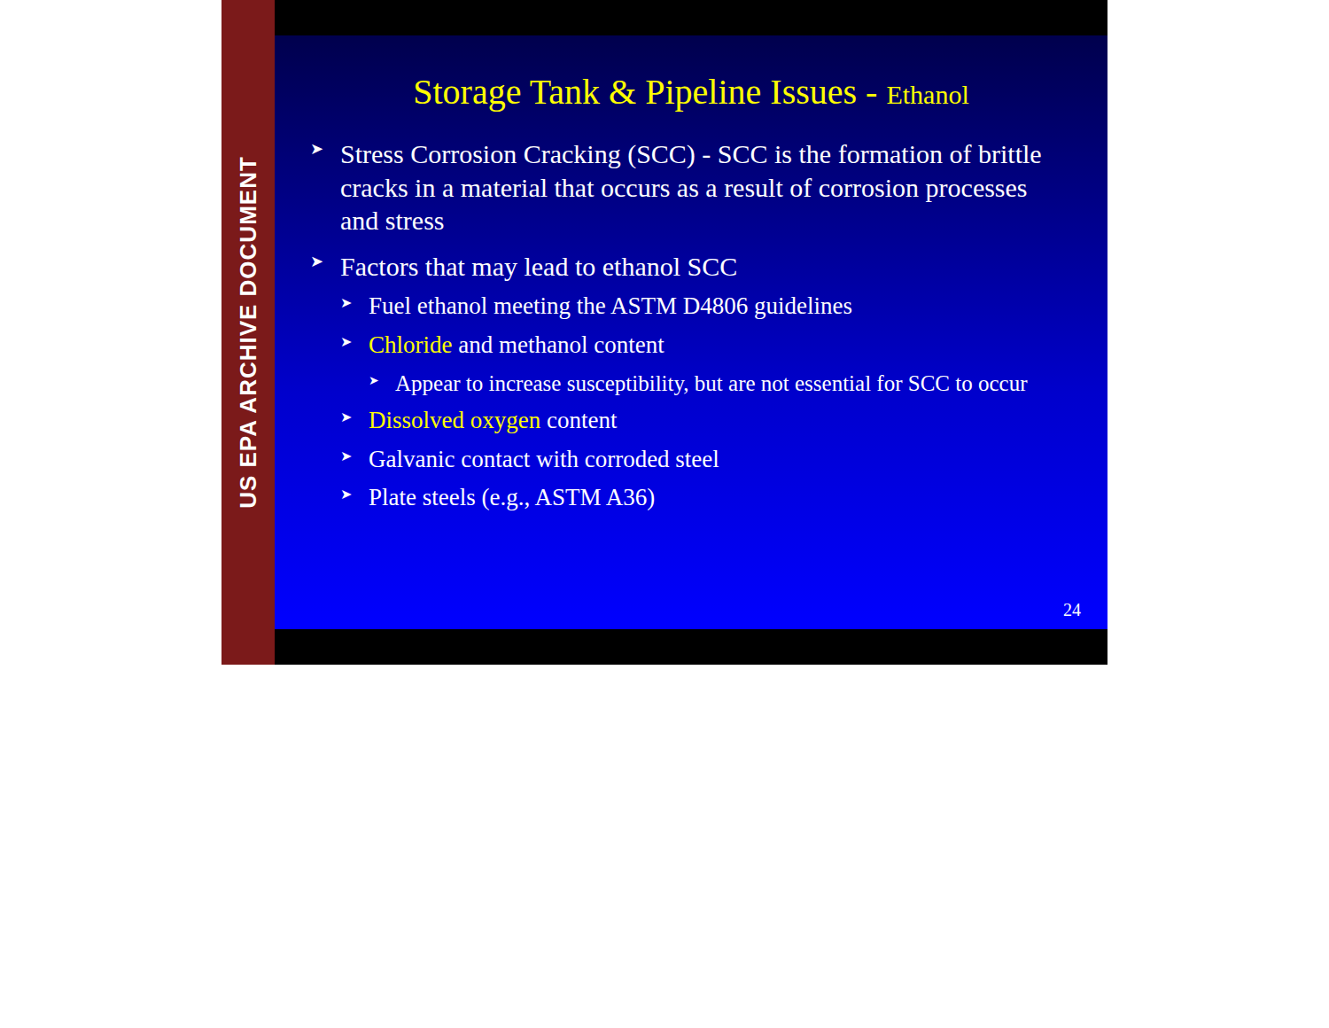US EPA ARCHIVE DOCUMENT
Storage Tank & Pipeline Issues - Ethanol
Stress Corrosion Cracking (SCC) - SCC is the formation of brittle cracks in a material that occurs as a result of corrosion processes and stress
Factors that may lead to ethanol SCC
Fuel ethanol meeting the ASTM D4806 guidelines
Chloride and methanol content
Appear to increase susceptibility, but are not essential for SCC to occur
Dissolved oxygen content
Galvanic contact with corroded steel
Plate steels (e.g., ASTM A36)
24